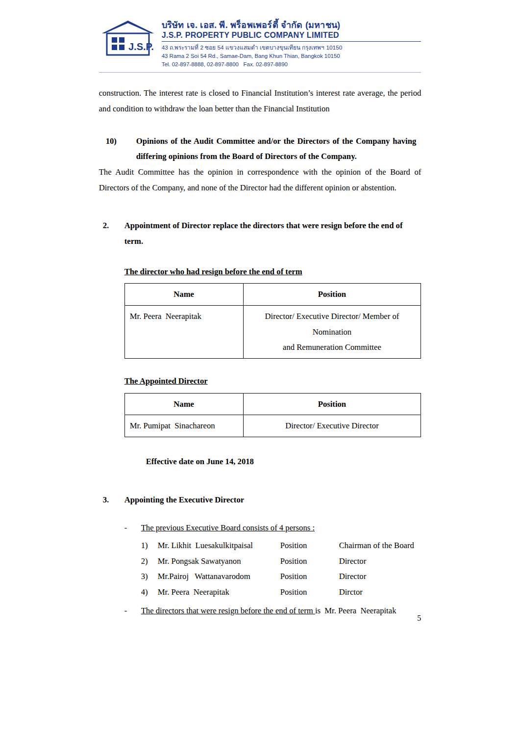J.S.P.
บริษัท เจ. เอส. พี. พร็อพเพอร์ตี้ จำกัด (มหาชน)
J.S.P. PROPERTY PUBLIC COMPANY LIMITED
43 ถ.พระรามที่ 2 ซอย 54 แขวงแสมดำ เขตบางขุนเทียน กรุงเทพฯ 10150
43 Rama 2 Soi 54 Rd., Samae-Dam, Bang Khun Thian, Bangkok 10150
Tel. 02-897-8888, 02-897-8800 Fax. 02-897-8890
construction. The interest rate is closed to Financial Institution’s interest rate average, the period and condition to withdraw the loan better than the Financial Institution
10)
Opinions of the Audit Committee and/or the Directors of the Company having differing opinions from the Board of Directors of the Company.
The Audit Committee has the opinion in correspondence with the opinion of the Board of Directors of the Company, and none of the Director had the different opinion or abstention.
2.
Appointment of Director replace the directors that were resign before the end of term.
The director who had resign before the end of term
| Name | Position |
| --- | --- |
| Mr. Peera Neerapitak | Director/ Executive Director/ Member of Nomination and Remuneration Committee |
The Appointed Director
| Name | Position |
| --- | --- |
| Mr. Pumipat Sinachareon | Director/ Executive Director |
Effective date on June 14, 2018
3.
Appointing the Executive Director
-
The previous Executive Board consists of 4 persons :
1)
Mr. Likhit Luesakulkitpaisal
Position
Chairman of the Board
2)
Mr. Pongsak Sawatyanon
Position
Director
3)
Mr.Pairoj Wattanavarodom
Position
Director
4)
Mr. Peera Neerapitak
Position
Dirctor
-
The directors that were resign before the end of term is Mr. Peera Neerapitak
5